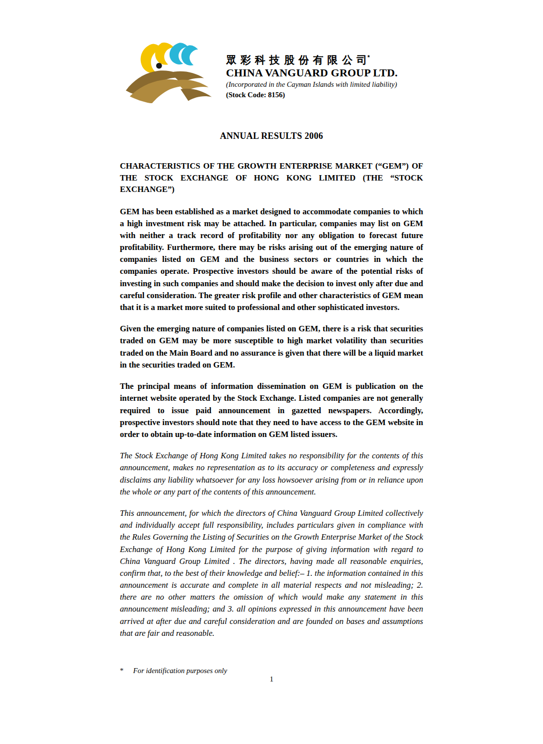Stylised phoenix logo
眾 彩 科 技 股 份 有 限 公 司*
CHINA VANGUARD GROUP LTD.
(Incorporated in the Cayman Islands with limited liability)
(Stock Code: 8156)
ANNUAL RESULTS 2006
CHARACTERISTICS OF THE GROWTH ENTERPRISE MARKET (“GEM”) OF THE STOCK EXCHANGE OF HONG KONG LIMITED (THE “STOCK EXCHANGE”)
GEM has been established as a market designed to accommodate companies to which a high investment risk may be attached. In particular, companies may list on GEM with neither a track record of profitability nor any obligation to forecast future profitability. Furthermore, there may be risks arising out of the emerging nature of companies listed on GEM and the business sectors or countries in which the companies operate. Prospective investors should be aware of the potential risks of investing in such companies and should make the decision to invest only after due and careful consideration. The greater risk profile and other characteristics of GEM mean that it is a market more suited to professional and other sophisticated investors.
Given the emerging nature of companies listed on GEM, there is a risk that securities traded on GEM may be more susceptible to high market volatility than securities traded on the Main Board and no assurance is given that there will be a liquid market in the securities traded on GEM.
The principal means of information dissemination on GEM is publication on the internet website operated by the Stock Exchange. Listed companies are not generally required to issue paid announcement in gazetted newspapers. Accordingly, prospective investors should note that they need to have access to the GEM website in order to obtain up-to-date information on GEM listed issuers.
The Stock Exchange of Hong Kong Limited takes no responsibility for the contents of this announcement, makes no representation as to its accuracy or completeness and expressly disclaims any liability whatsoever for any loss howsoever arising from or in reliance upon the whole or any part of the contents of this announcement.
This announcement, for which the directors of China Vanguard Group Limited collectively and individually accept full responsibility, includes particulars given in compliance with the Rules Governing the Listing of Securities on the Growth Enterprise Market of the Stock Exchange of Hong Kong Limited for the purpose of giving information with regard to China Vanguard Group Limited . The directors, having made all reasonable enquiries, confirm that, to the best of their knowledge and belief:– 1. the information contained in this announcement is accurate and complete in all material respects and not misleading; 2. there are no other matters the omission of which would make any statement in this announcement misleading; and 3. all opinions expressed in this announcement have been arrived at after due and careful consideration and are founded on bases and assumptions that are fair and reasonable.
*For identification purposes only
1